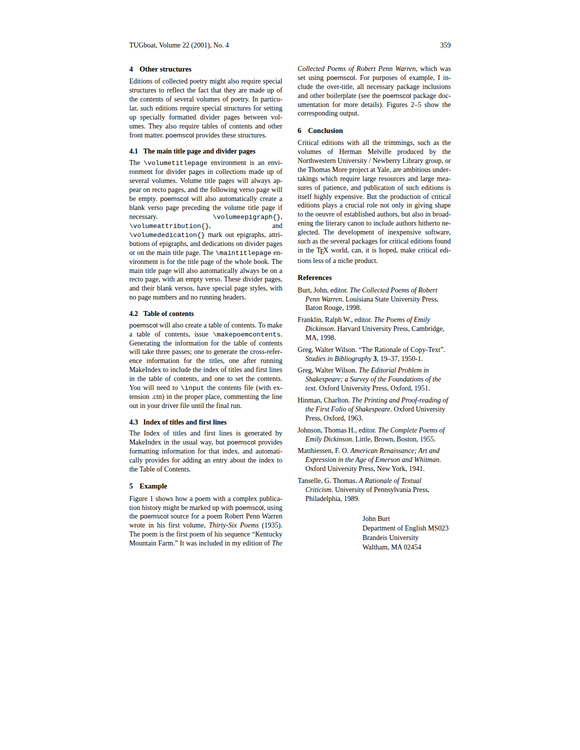TUGboat, Volume 22 (2001), No. 4
359
4 Other structures
Editions of collected poetry might also require special structures to reflect the fact that they are made up of the contents of several volumes of poetry. In particular, such editions require special structures for setting up specially formatted divider pages between volumes. They also require tables of contents and other front matter. poemscol provides these structures.
4.1 The main title page and divider pages
The \volumetitlepage environment is an environment for divider pages in collections made up of several volumes. Volume title pages will always appear on recto pages, and the following verso page will be empty. poemscol will also automatically create a blank verso page preceding the volume title page if necessary. \volumeepigraph{}, \volumeattribution{}, and \volumededication{} mark out epigraphs, attributions of epigraphs, and dedications on divider pages or on the main title page. The \maintitlepage environment is for the title page of the whole book. The main title page will also automatically always be on a recto page, with an empty verso. These divider pages, and their blank versos, have special page styles, with no page numbers and no running headers.
4.2 Table of contents
poemscol will also create a table of contents. To make a table of contents, issue \makepoemcontents. Generating the information for the table of contents will take three passes; one to generate the cross-reference information for the titles, one after running MakeIndex to include the index of titles and first lines in the table of contents, and one to set the contents. You will need to \input the contents file (with extension .ctn) in the proper place, commenting the line out in your driver file until the final run.
4.3 Index of titles and first lines
The Index of titles and first lines is generated by MakeIndex in the usual way, but poemscol provides formatting information for that index, and automatically provides for adding an entry about the index to the Table of Contents.
5 Example
Figure 1 shows how a poem with a complex publication history might be marked up with poemscol, using the poemscol source for a poem Robert Penn Warren wrote in his first volume, Thirty-Six Poems (1935). The poem is the first poem of his sequence “Kentucky Mountain Farm.” It was included in my edition of The Collected Poems of Robert Penn Warren, which was set using poemscol. For purposes of example, I include the over-title, all necessary package inclusions and other boilerplate (see the poemscol package documentation for more details). Figures 2–5 show the corresponding output.
6 Conclusion
Critical editions with all the trimmings, such as the volumes of Herman Melville produced by the Northwestern University / Newberry Library group, or the Thomas More project at Yale, are ambitious undertakings which require large resources and large measures of patience, and publication of such editions is itself highly expensive. But the production of critical editions plays a crucial role not only in giving shape to the oeuvre of established authors, but also in broadening the literary canon to include authors hitherto neglected. The development of inexpensive software, such as the several packages for critical editions found in the TEX world, can, it is hoped, make critical editions less of a niche product.
References
Burt, John, editor. The Collected Poems of Robert Penn Warren. Louisiana State University Press, Baton Rouge, 1998.
Franklin, Ralph W., editor. The Poems of Emily Dickinson. Harvard University Press, Cambridge, MA, 1998.
Greg, Walter Wilson. “The Rationale of Copy-Text”. Studies in Bibliography 3, 19–37, 1950-1.
Greg, Walter Wilson. The Editorial Problem in Shakespeare; a Survey of the Foundations of the text. Oxford University Press, Oxford, 1951.
Hinman, Charlton. The Printing and Proof-reading of the First Folio of Shakespeare. Oxford University Press, Oxford, 1963.
Johnson, Thomas H., editor. The Complete Poems of Emily Dickinson. Little, Brown, Boston, 1955.
Matthiessen, F. O. American Renaissance; Art and Expression in the Age of Emerson and Whitman. Oxford University Press, New York, 1941.
Tanselle, G. Thomas. A Rationale of Textual Criticism. University of Pennsylvania Press, Philadelphia, 1989.
John Burt
Department of English MS023
Brandeis University
Waltham, MA 02454